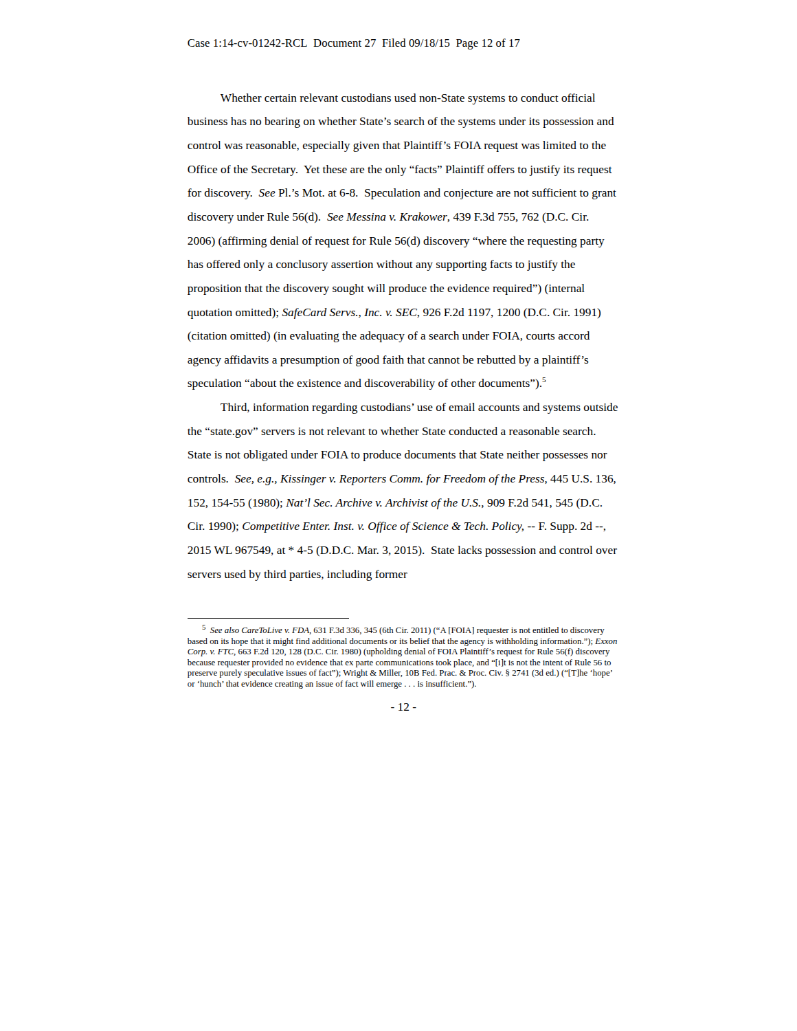Case 1:14-cv-01242-RCL Document 27 Filed 09/18/15 Page 12 of 17
Whether certain relevant custodians used non-State systems to conduct official business has no bearing on whether State’s search of the systems under its possession and control was reasonable, especially given that Plaintiff’s FOIA request was limited to the Office of the Secretary. Yet these are the only “facts” Plaintiff offers to justify its request for discovery. See Pl.’s Mot. at 6-8. Speculation and conjecture are not sufficient to grant discovery under Rule 56(d). See Messina v. Krakower, 439 F.3d 755, 762 (D.C. Cir. 2006) (affirming denial of request for Rule 56(d) discovery “where the requesting party has offered only a conclusory assertion without any supporting facts to justify the proposition that the discovery sought will produce the evidence required”) (internal quotation omitted); SafeCard Servs., Inc. v. SEC, 926 F.2d 1197, 1200 (D.C. Cir. 1991) (citation omitted) (in evaluating the adequacy of a search under FOIA, courts accord agency affidavits a presumption of good faith that cannot be rebutted by a plaintiff’s speculation “about the existence and discoverability of other documents”).5
Third, information regarding custodians’ use of email accounts and systems outside the “state.gov” servers is not relevant to whether State conducted a reasonable search. State is not obligated under FOIA to produce documents that State neither possesses nor controls. See, e.g., Kissinger v. Reporters Comm. for Freedom of the Press, 445 U.S. 136, 152, 154-55 (1980); Nat’l Sec. Archive v. Archivist of the U.S., 909 F.2d 541, 545 (D.C. Cir. 1990); Competitive Enter. Inst. v. Office of Science & Tech. Policy, -- F. Supp. 2d --, 2015 WL 967549, at * 4-5 (D.D.C. Mar. 3, 2015). State lacks possession and control over servers used by third parties, including former
5 See also CareToLive v. FDA, 631 F.3d 336, 345 (6th Cir. 2011) (“A [FOIA] requester is not entitled to discovery based on its hope that it might find additional documents or its belief that the agency is withholding information.”); Exxon Corp. v. FTC, 663 F.2d 120, 128 (D.C. Cir. 1980) (upholding denial of FOIA Plaintiff’s request for Rule 56(f) discovery because requester provided no evidence that ex parte communications took place, and “[i]t is not the intent of Rule 56 to preserve purely speculative issues of fact”); Wright & Miller, 10B Fed. Prac. & Proc. Civ. § 2741 (3d ed.) (“[T]he ‘hope’ or ‘hunch’ that evidence creating an issue of fact will emerge . . . is insufficient.”).
- 12 -